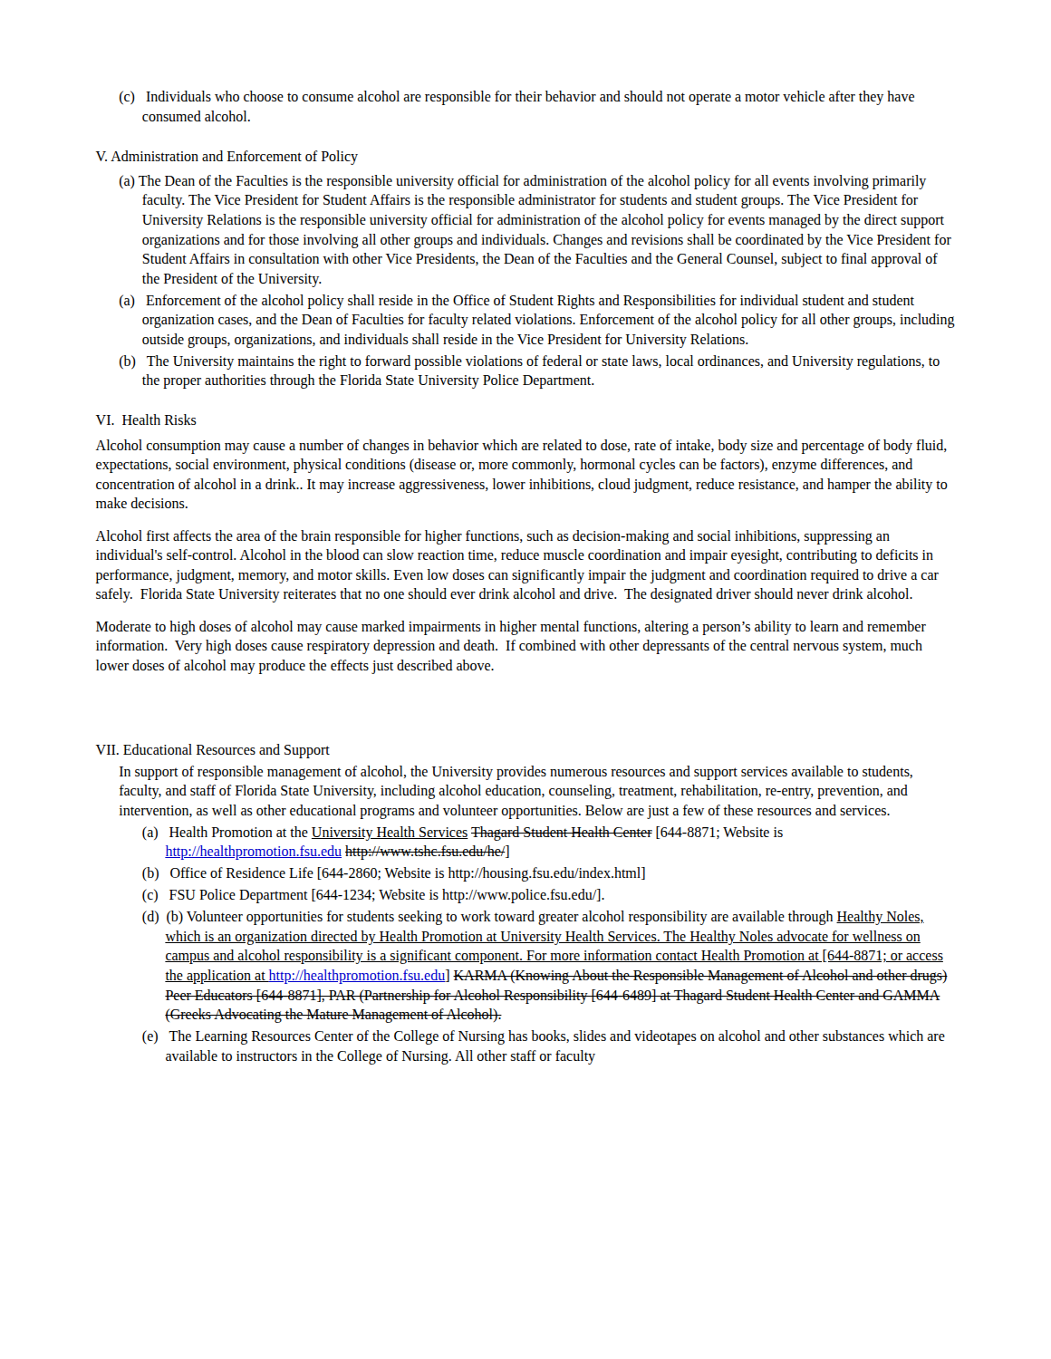(c) Individuals who choose to consume alcohol are responsible for their behavior and should not operate a motor vehicle after they have consumed alcohol.
V. Administration and Enforcement of Policy
(a) The Dean of the Faculties is the responsible university official for administration of the alcohol policy for all events involving primarily faculty. The Vice President for Student Affairs is the responsible administrator for students and student groups. The Vice President for University Relations is the responsible university official for administration of the alcohol policy for events managed by the direct support organizations and for those involving all other groups and individuals. Changes and revisions shall be coordinated by the Vice President for Student Affairs in consultation with other Vice Presidents, the Dean of the Faculties and the General Counsel, subject to final approval of the President of the University.
(a) Enforcement of the alcohol policy shall reside in the Office of Student Rights and Responsibilities for individual student and student organization cases, and the Dean of Faculties for faculty related violations. Enforcement of the alcohol policy for all other groups, including outside groups, organizations, and individuals shall reside in the Vice President for University Relations.
(b) The University maintains the right to forward possible violations of federal or state laws, local ordinances, and University regulations, to the proper authorities through the Florida State University Police Department.
VI. Health Risks
Alcohol consumption may cause a number of changes in behavior which are related to dose, rate of intake, body size and percentage of body fluid, expectations, social environment, physical conditions (disease or, more commonly, hormonal cycles can be factors), enzyme differences, and concentration of alcohol in a drink.. It may increase aggressiveness, lower inhibitions, cloud judgment, reduce resistance, and hamper the ability to make decisions.
Alcohol first affects the area of the brain responsible for higher functions, such as decision-making and social inhibitions, suppressing an individual's self-control. Alcohol in the blood can slow reaction time, reduce muscle coordination and impair eyesight, contributing to deficits in performance, judgment, memory, and motor skills. Even low doses can significantly impair the judgment and coordination required to drive a car safely. Florida State University reiterates that no one should ever drink alcohol and drive. The designated driver should never drink alcohol.
Moderate to high doses of alcohol may cause marked impairments in higher mental functions, altering a person’s ability to learn and remember information. Very high doses cause respiratory depression and death. If combined with other depressants of the central nervous system, much lower doses of alcohol may produce the effects just described above.
VII. Educational Resources and Support
In support of responsible management of alcohol, the University provides numerous resources and support services available to students, faculty, and staff of Florida State University, including alcohol education, counseling, treatment, rehabilitation, re-entry, prevention, and intervention, as well as other educational programs and volunteer opportunities. Below are just a few of these resources and services.
(a) Health Promotion at the University Health Services Thagard Student Health Center [644-8871; Website is http://healthpromotion.fsu.edu http://www.tshc.fsu.edu/he/]
(b) Office of Residence Life [644-2860; Website is http://housing.fsu.edu/index.html]
(c) FSU Police Department [644-1234; Website is http://www.police.fsu.edu/].
(d) (b) Volunteer opportunities for students seeking to work toward greater alcohol responsibility are available through Healthy Noles, which is an organization directed by Health Promotion at University Health Services. The Healthy Noles advocate for wellness on campus and alcohol responsibility is a significant component. For more information contact Health Promotion at [644-8871; or access the application at http://healthpromotion.fsu.edu] KARMA (Knowing About the Responsible Management of Alcohol and other drugs) Peer Educators [644-8871], PAR (Partnership for Alcohol Responsibility [644-6489] at Thagard Student Health Center and GAMMA (Greeks Advocating the Mature Management of Alcohol).
(e) The Learning Resources Center of the College of Nursing has books, slides and videotapes on alcohol and other substances which are available to instructors in the College of Nursing. All other staff or faculty